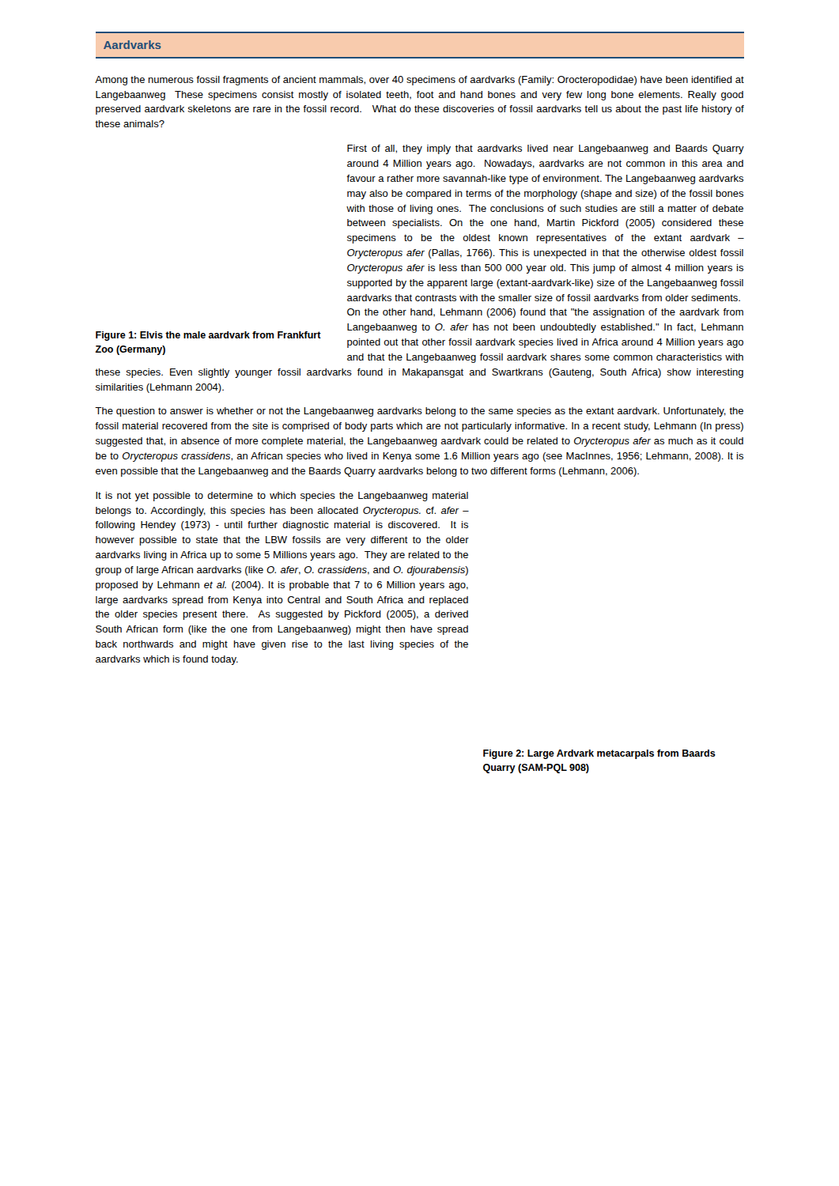Aardvarks
Among the numerous fossil fragments of ancient mammals, over 40 specimens of aardvarks (Family: Orocteropodidae) have been identified at Langebaanweg These specimens consist mostly of isolated teeth, foot and hand bones and very few long bone elements. Really good preserved aardvark skeletons are rare in the fossil record. What do these discoveries of fossil aardvarks tell us about the past life history of these animals?
Figure 1: Elvis the male aardvark from Frankfurt Zoo (Germany)
First of all, they imply that aardvarks lived near Langebaanweg and Baards Quarry around 4 Million years ago. Nowadays, aardvarks are not common in this area and favour a rather more savannah-like type of environment. The Langebaanweg aardvarks may also be compared in terms of the morphology (shape and size) of the fossil bones with those of living ones. The conclusions of such studies are still a matter of debate between specialists. On the one hand, Martin Pickford (2005) considered these specimens to be the oldest known representatives of the extant aardvark – Orycteropus afer (Pallas, 1766). This is unexpected in that the otherwise oldest fossil Orycteropus afer is less than 500 000 year old. This jump of almost 4 million years is supported by the apparent large (extant-aardvark-like) size of the Langebaanweg fossil aardvarks that contrasts with the smaller size of fossil aardvarks from older sediments. On the other hand, Lehmann (2006) found that "the assignation of the aardvark from Langebaanweg to O. afer has not been undoubtedly established." In fact, Lehmann pointed out that other fossil aardvark species lived in Africa around 4 Million years ago and that the Langebaanweg fossil aardvark shares some common characteristics with these species. Even slightly younger fossil aardvarks found in Makapansgat and Swartkrans (Gauteng, South Africa) show interesting similarities (Lehmann 2004).
The question to answer is whether or not the Langebaanweg aardvarks belong to the same species as the extant aardvark. Unfortunately, the fossil material recovered from the site is comprised of body parts which are not particularly informative. In a recent study, Lehmann (In press) suggested that, in absence of more complete material, the Langebaanweg aardvark could be related to Orycteropus afer as much as it could be to Orycteropus crassidens, an African species who lived in Kenya some 1.6 Million years ago (see MacInnes, 1956; Lehmann, 2008). It is even possible that the Langebaanweg and the Baards Quarry aardvarks belong to two different forms (Lehmann, 2006).
Figure 2: Large Ardvark metacarpals from Baards Quarry (SAM-PQL 908)
It is not yet possible to determine to which species the Langebaanweg material belongs to. Accordingly, this species has been allocated Orycteropus. cf. afer – following Hendey (1973) - until further diagnostic material is discovered. It is however possible to state that the LBW fossils are very different to the older aardvarks living in Africa up to some 5 Millions years ago. They are related to the group of large African aardvarks (like O. afer, O. crassidens, and O. djourabensis) proposed by Lehmann et al. (2004). It is probable that 7 to 6 Million years ago, large aardvarks spread from Kenya into Central and South Africa and replaced the older species present there. As suggested by Pickford (2005), a derived South African form (like the one from Langebaanweg) might then have spread back northwards and might have given rise to the last living species of the aardvarks which is found today.